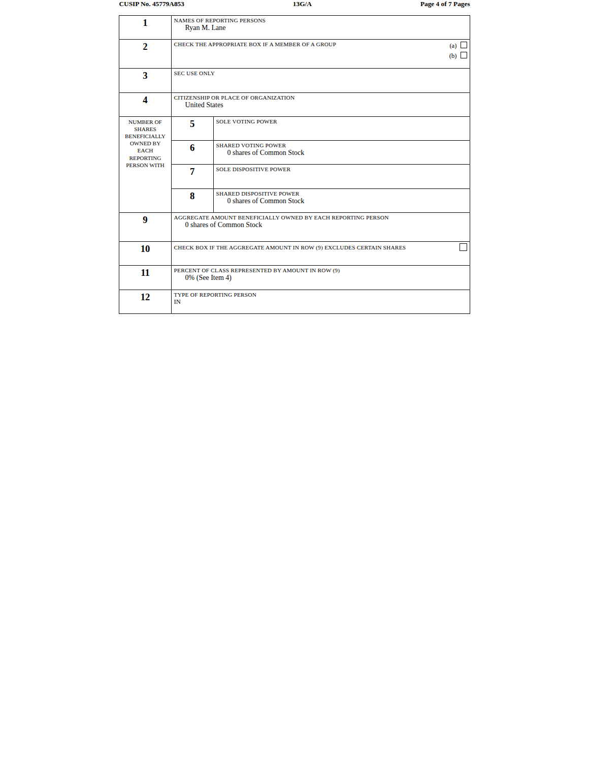CUSIP No. 45779A853
13G/A
Page 4 of 7 Pages
| 1 | NAMES OF REPORTING PERSONS Ryan M. Lane |
| 2 | (a) (b) CHECK THE APPROPRIATE BOX IF A MEMBER OF A GROUP |
| 3 | SEC USE ONLY |
| 4 | CITIZENSHIP OR PLACE OF ORGANIZATION United States |
| NUMBER OF SHARES BENEFICIALLY OWNED BY EACH REPORTING PERSON WITH | / 5 / SOLE VOTING POWER / / 6 / SHARED VOTING POWER 0 shares of Common Stock / / 7 / SOLE DISPOSITIVE POWER / / 8 / SHARED DISPOSITIVE POWER 0 shares of Common Stock / |
| 9 | AGGREGATE AMOUNT BENEFICIALLY OWNED BY EACH REPORTING PERSON 0 shares of Common Stock |
| 10 | CHECK BOX IF THE AGGREGATE AMOUNT IN ROW (9) EXCLUDES CERTAIN SHARES |
| 11 | PERCENT OF CLASS REPRESENTED BY AMOUNT IN ROW (9) 0% (See Item 4) |
| 12 | TYPE OF REPORTING PERSON IN |